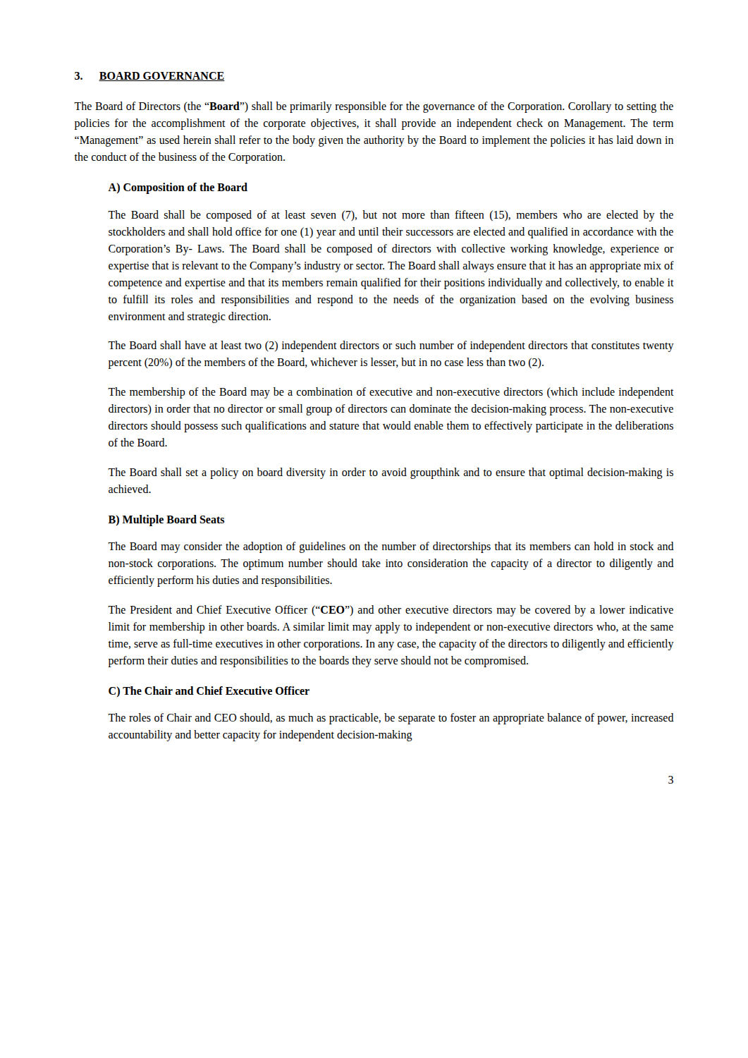3. BOARD GOVERNANCE
The Board of Directors (the “Board”) shall be primarily responsible for the governance of the Corporation. Corollary to setting the policies for the accomplishment of the corporate objectives, it shall provide an independent check on Management. The term “Management” as used herein shall refer to the body given the authority by the Board to implement the policies it has laid down in the conduct of the business of the Corporation.
A) Composition of the Board
The Board shall be composed of at least seven (7), but not more than fifteen (15), members who are elected by the stockholders and shall hold office for one (1) year and until their successors are elected and qualified in accordance with the Corporation’s By- Laws. The Board shall be composed of directors with collective working knowledge, experience or expertise that is relevant to the Company’s industry or sector. The Board shall always ensure that it has an appropriate mix of competence and expertise and that its members remain qualified for their positions individually and collectively, to enable it to fulfill its roles and responsibilities and respond to the needs of the organization based on the evolving business environment and strategic direction.
The Board shall have at least two (2) independent directors or such number of independent directors that constitutes twenty percent (20%) of the members of the Board, whichever is lesser, but in no case less than two (2).
The membership of the Board may be a combination of executive and non-executive directors (which include independent directors) in order that no director or small group of directors can dominate the decision-making process. The non-executive directors should possess such qualifications and stature that would enable them to effectively participate in the deliberations of the Board.
The Board shall set a policy on board diversity in order to avoid groupthink and to ensure that optimal decision-making is achieved.
B) Multiple Board Seats
The Board may consider the adoption of guidelines on the number of directorships that its members can hold in stock and non-stock corporations. The optimum number should take into consideration the capacity of a director to diligently and efficiently perform his duties and responsibilities.
The President and Chief Executive Officer (“CEO”) and other executive directors may be covered by a lower indicative limit for membership in other boards. A similar limit may apply to independent or non-executive directors who, at the same time, serve as full-time executives in other corporations. In any case, the capacity of the directors to diligently and efficiently perform their duties and responsibilities to the boards they serve should not be compromised.
C) The Chair and Chief Executive Officer
The roles of Chair and CEO should, as much as practicable, be separate to foster an appropriate balance of power, increased accountability and better capacity for independent decision-making
3